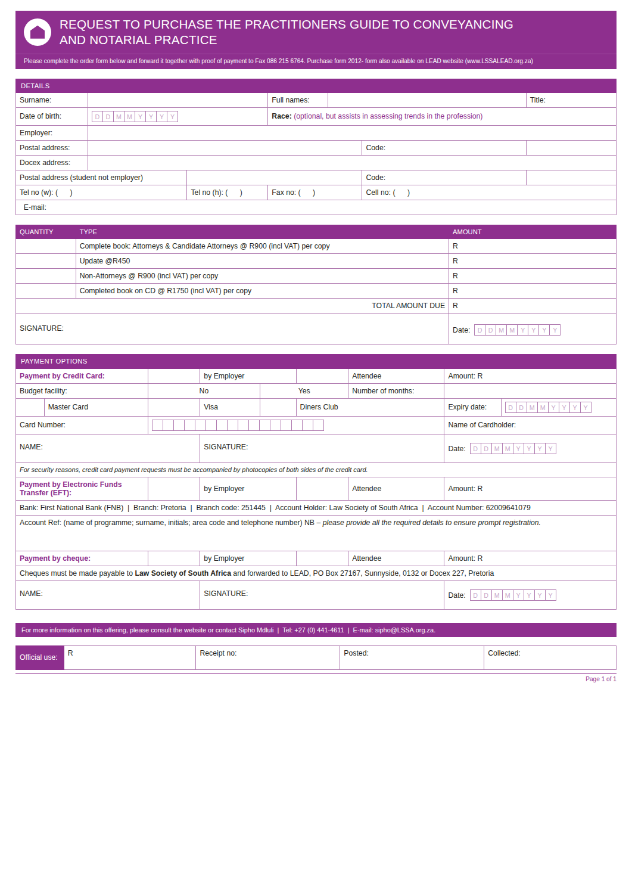REQUEST TO PURCHASE THE PRACTITIONERS GUIDE TO CONVEYANCING
AND NOTARIAL PRACTICE
Please complete the order form below and forward it together with proof of payment to Fax 086 215 6764. Purchase form 2012- form also available on LEAD website (www.LSSALEAD.org.za)
| DETAILS |
| Surname: | | Full names: | | Title: |
| Date of birth: | D D M M Y Y Y Y | Race: (optional, but assists in assessing trends in the profession) |
| Employer: | |
| Postal address: | | Code: | |
| Docex address: | |
| Postal address (student not employer) | | Code: | |
| Tel no (w): ( ) | Tel no (h): ( ) | Fax no: ( ) | Cell no: ( ) |
| E-mail: |
| QUANTITY | TYPE | AMOUNT |
| --- | --- | --- |
| | Complete book: Attorneys & Candidate Attorneys @ R900 (incl VAT) per copy | R |
| | Update @R450 | R |
| | Non-Attorneys @ R900 (incl VAT) per copy | R |
| | Completed book on CD @ R1750 (incl VAT) per copy | R |
| TOTAL AMOUNT DUE | R |
| SIGNATURE: | Date: D D M M Y Y Y Y |
| PAYMENT OPTIONS |
| Payment by Credit Card: | | by Employer | | Attendee | Amount: R |
| Budget facility: | No | Yes | Number of months: | |
| | Master Card | | Visa | | Diners Club | Expiry date: | D D M M Y Y Y Y |
| Card Number: | 0 0 0 0 0 0 0 0 0 0 0 0 0 0 0 0 | Name of Cardholder: |
| NAME: | SIGNATURE: | Date: D D M M Y Y Y Y |
| For security reasons, credit card payment requests must be accompanied by photocopies of both sides of the credit card. |
| Payment by Electronic Funds Transfer (EFT): | | by Employer | | Attendee | Amount: R |
| Bank: First National Bank (FNB) / Branch: Pretoria / Branch code: 251445 / Account Holder: Law Society of South Africa / Account Number: 62009641079 |
| Account Ref: (name of programme; surname, initials; area code and telephone number) NB – please provide all the required details to ensure prompt registration. |
| Payment by cheque: | | by Employer | | Attendee | Amount: R |
| Cheques must be made payable to Law Society of South Africa and forwarded to LEAD, PO Box 27167, Sunnyside, 0132 or Docex 227, Pretoria |
| NAME: | SIGNATURE: | Date: D D M M Y Y Y Y |
For more information on this offering, please consult the website or contact Sipho Mdluli | Tel: +27 (0) 441-4611 | E-mail: sipho@LSSA.org.za.
| Official use: | R | Receipt no: | Posted: | Collected: |
Page 1 of 1